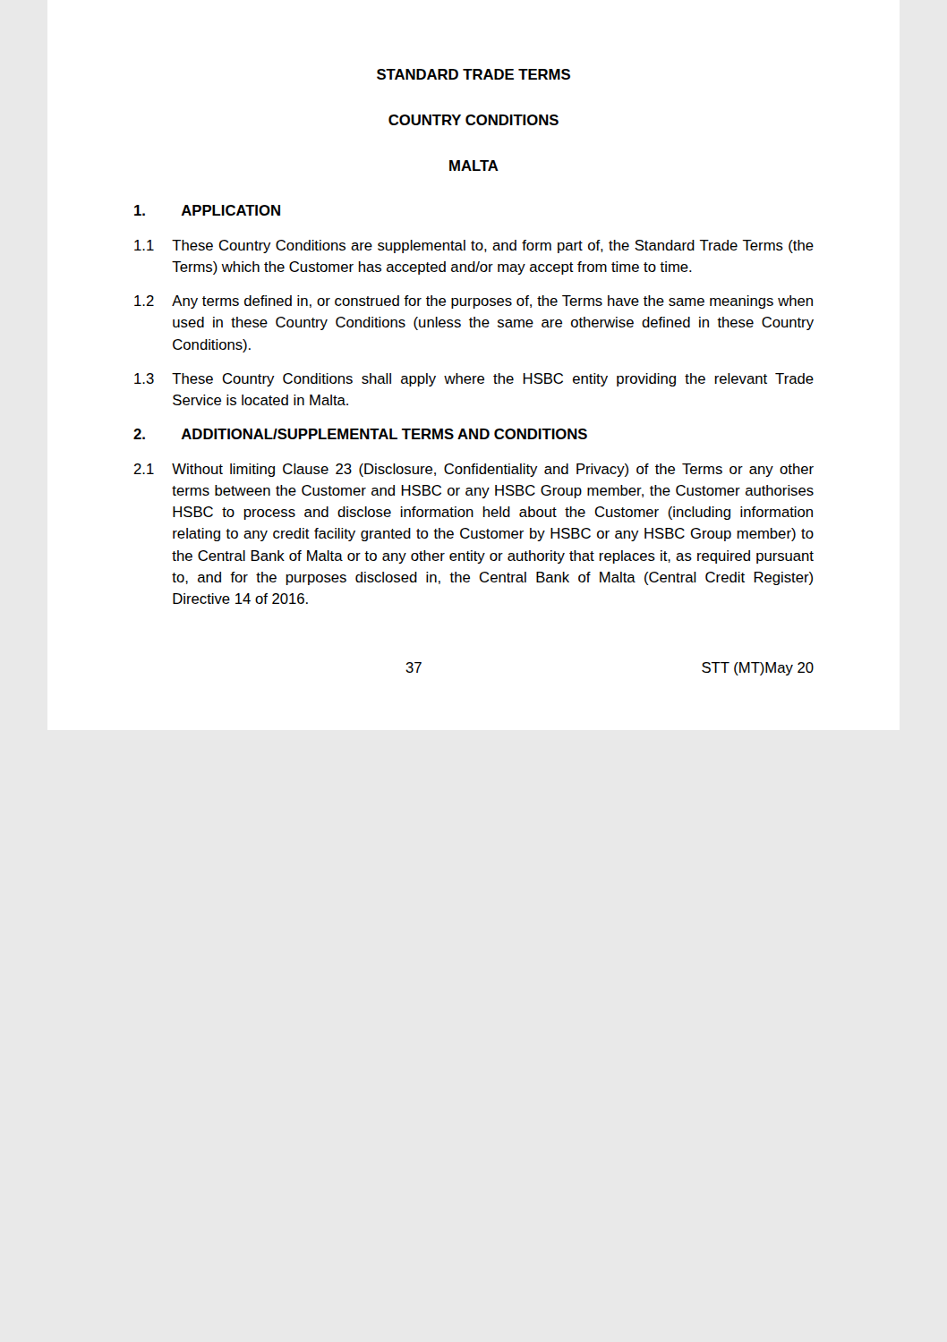STANDARD TRADE TERMS
COUNTRY CONDITIONS
MALTA
1. APPLICATION
1.1 These Country Conditions are supplemental to, and form part of, the Standard Trade Terms (the Terms) which the Customer has accepted and/or may accept from time to time.
1.2 Any terms defined in, or construed for the purposes of, the Terms have the same meanings when used in these Country Conditions (unless the same are otherwise defined in these Country Conditions).
1.3 These Country Conditions shall apply where the HSBC entity providing the relevant Trade Service is located in Malta.
2. ADDITIONAL/SUPPLEMENTAL TERMS AND CONDITIONS
2.1 Without limiting Clause 23 (Disclosure, Confidentiality and Privacy) of the Terms or any other terms between the Customer and HSBC or any HSBC Group member, the Customer authorises HSBC to process and disclose information held about the Customer (including information relating to any credit facility granted to the Customer by HSBC or any HSBC Group member) to the Central Bank of Malta or to any other entity or authority that replaces it, as required pursuant to, and for the purposes disclosed in, the Central Bank of Malta (Central Credit Register) Directive 14 of 2016.
37 STT (MT)May 20